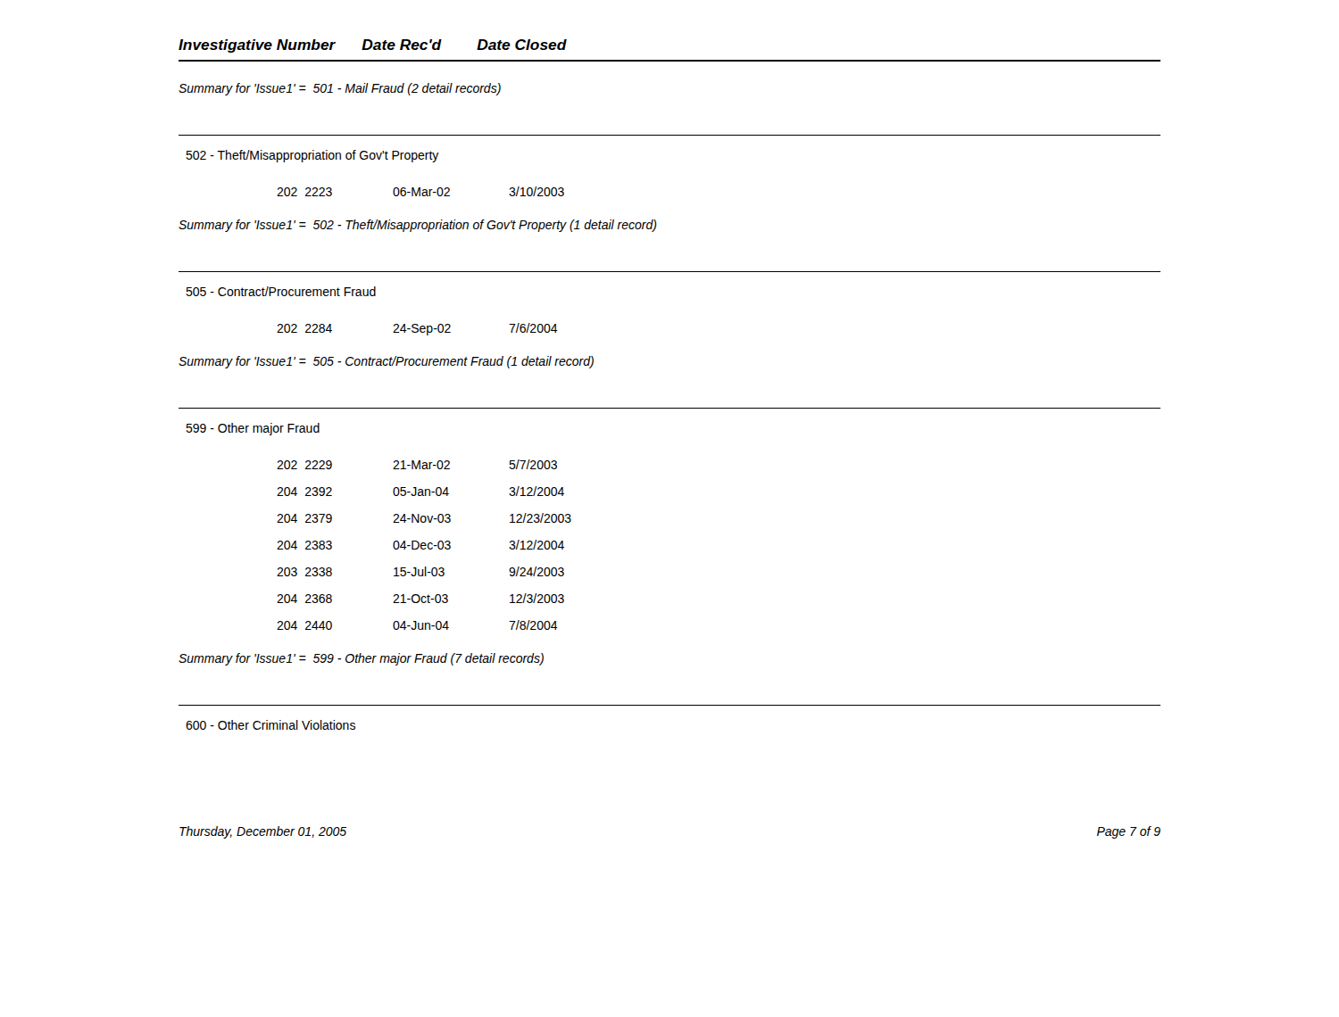Investigative Number Date Rec'd Date Closed
Summary for 'Issue1' = 501 - Mail Fraud (2 detail records)
502 - Theft/Misappropriation of Gov't Property
| 202 2223 | 06-Mar-02 | 3/10/2003 |
Summary for 'Issue1' = 502 - Theft/Misappropriation of Gov't Property (1 detail record)
505 - Contract/Procurement Fraud
| 202 2284 | 24-Sep-02 | 7/6/2004 |
Summary for 'Issue1' = 505 - Contract/Procurement Fraud (1 detail record)
599 - Other major Fraud
| 202 2229 | 21-Mar-02 | 5/7/2003 |
| 204 2392 | 05-Jan-04 | 3/12/2004 |
| 204 2379 | 24-Nov-03 | 12/23/2003 |
| 204 2383 | 04-Dec-03 | 3/12/2004 |
| 203 2338 | 15-Jul-03 | 9/24/2003 |
| 204 2368 | 21-Oct-03 | 12/3/2003 |
| 204 2440 | 04-Jun-04 | 7/8/2004 |
Summary for 'Issue1' = 599 - Other major Fraud (7 detail records)
600 - Other Criminal Violations
Thursday, December 01, 2005 Page 7 of 9